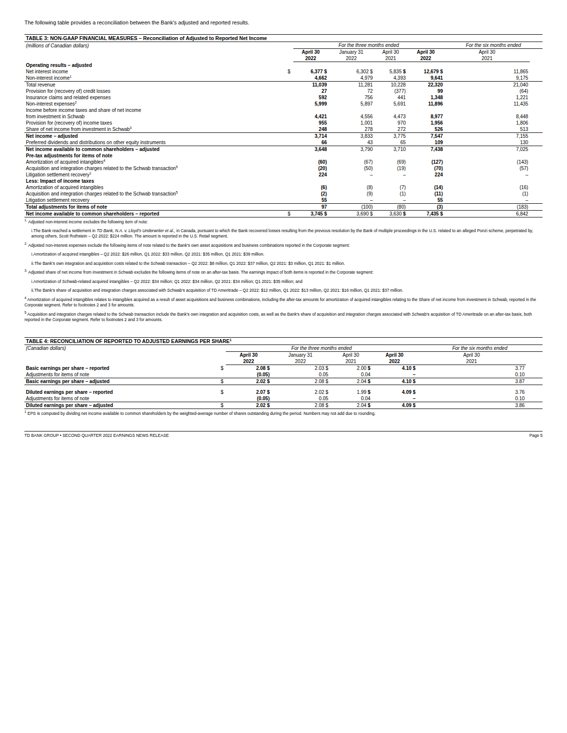The following table provides a reconciliation between the Bank's adjusted and reported results.
| TABLE 3: NON-GAAP FINANCIAL MEASURES – Reconciliation of Adjusted to Reported Net Income |
| (millions of Canadian dollars) | | For the three months ended | For the six months ended |
| | | April 30 | January 31 | April 30 | April 30 | April 30 | |
| | | 2022 | 2022 | 2021 | 2022 | 2021 | |
| Operating results – adjusted | | | | | | | |
| Net interest income | $ | 6,377 $ | 6,302 $ | 5,835 $ | 12,679 $ | 11,865 | |
| Non-interest income 1 | | 4,662 | 4,979 | 4,393 | 9,641 | 9,175 | |
| Total revenue | | 11,039 | 11,281 | 10,228 | 22,320 | 21,040 | |
| Provision for (recovery of) credit losses | | 27 | 72 | (377) | 99 | (64) | |
| Insurance claims and related expenses | | 592 | 756 | 441 | 1,348 | 1,221 | |
| Non-interest expenses 2 | | 5,999 | 5,897 | 5,691 | 11,896 | 11,435 | |
| Income before income taxes and share of net income | | | | | | | |
| from investment in Schwab | | 4,421 | 4,556 | 4,473 | 8,977 | 8,448 | |
| Provision for (recovery of) income taxes | | 955 | 1,001 | 970 | 1,956 | 1,806 | |
| Share of net income from investment in Schwab 3 | | 248 | 278 | 272 | 526 | 513 | |
| Net income – adjusted | | 3,714 | 3,833 | 3,775 | 7,547 | 7,155 | |
| Preferred dividends and distributions on other equity instruments | | 66 | 43 | 65 | 109 | 130 | |
| Net income available to common shareholders – adjusted | | 3,648 | 3,790 | 3,710 | 7,438 | 7,025 | |
| Pre-tax adjustments for items of note | | | | | | | |
| Amortization of acquired intangibles 4 | | (60) | (67) | (69) | (127) | (143) | |
| Acquisition and integration charges related to the Schwab transaction 5 | | (20) | (50) | (19) | (70) | (57) | |
| Litigation settlement recovery 1 | | 224 | – | – | 224 | – | |
| Less: Impact of income taxes | | | | | | | |
| Amortization of acquired intangibles | | (6) | (8) | (7) | (14) | (16) | |
| Acquisition and integration charges related to the Schwab transaction 5 | | (2) | (9) | (1) | (11) | (1) | |
| Litigation settlement recovery | | 55 | – | – | 55 | – | |
| Total adjustments for items of note | | 97 | (100) | (80) | (3) | (183) | |
| Net income available to common shareholders – reported | $ | 3,745 $ | 3,690 $ | 3,630 $ | 7,435 $ | 6,842 | |
1. Adjusted non-interest income excludes the following item of note:
i.The Bank reached a settlement in TD Bank, N.A. v. Lloyd's Underwriter et al., in Canada, pursuant to which the Bank recovered losses resulting from the previous resolution by the Bank of multiple proceedings in the U.S. related to an alleged Ponzi scheme, perpetrated by, among others, Scott Rothstein – Q2 2022: $224 million. The amount is reported in the U.S. Retail segment.
2. Adjusted non-interest expenses exclude the following items of note related to the Bank's own asset acquisitions and business combinations reported in the Corporate segment:
i.Amortization of acquired intangibles – Q2 2022: $26 million, Q1 2022: $33 million, Q2 2021: $35 million, Q1 2021: $39 million.
ii.The Bank's own integration and acquisition costs related to the Schwab transaction – Q2 2022: $8 million, Q1 2022: $37 million, Q2 2021: $3 million, Q1 2021: $1 million.
3. Adjusted share of net income from investment in Schwab excludes the following items of note on an after-tax basis. The earnings impact of both items is reported in the Corporate segment:
i.Amortization of Schwab-related acquired intangibles – Q2 2022: $34 million; Q1 2022: $34 million, Q2 2021: $34 million; Q1 2021: $35 million; and
ii.The Bank's share of acquisition and integration charges associated with Schwab's acquisition of TD Ameritrade – Q2 2022: $12 million, Q1 2022: $13 million, Q2 2021: $16 million, Q1 2021: $37 million.
4 Amortization of acquired intangibles relates to intangibles acquired as a result of asset acquisitions and business combinations, including the after-tax amounts for amortization of acquired intangibles relating to the Share of net income from investment in Schwab, reported in the Corporate segment. Refer to footnotes 2 and 3 for amounts.
5 Acquisition and integration charges related to the Schwab transaction include the Bank's own integration and acquisition costs, as well as the Bank's share of acquisition and integration charges associated with Schwab's acquisition of TD Ameritrade on an after-tax basis, both reported in the Corporate segment. Refer to footnotes 2 and 3 for amounts.
| TABLE 4: RECONCILIATION OF REPORTED TO ADJUSTED EARNINGS PER SHARE 1 |
| (Canadian dollars) | | For the three months ended | For the six months ended |
| | | April 30 | January 31 | April 30 | April 30 | April 30 | |
| | | 2022 | 2022 | 2021 | 2022 | 2021 | |
| Basic earnings per share – reported | $ | 2.08 $ | 2.03 $ | 2.00 $ | 4.10 $ | 3.77 | |
| Adjustments for items of note | | (0.05) | 0.05 | 0.04 | – | 0.10 | |
| Basic earnings per share – adjusted | $ | 2.02 $ | 2.08 $ | 2.04 $ | 4.10 $ | 3.87 | |
| Diluted earnings per share – reported | $ | 2.07 $ | 2.02 $ | 1.99 $ | 4.09 $ | 3.76 | |
| Adjustments for items of note | | (0.05) | 0.05 | 0.04 | – | 0.10 | |
| Diluted earnings per share – adjusted | $ | 2.02 $ | 2.08 $ | 2.04 $ | 4.09 $ | 3.86 | |
1 EPS is computed by dividing net income available to common shareholders by the weighted-average number of shares outstanding during the period. Numbers may not add due to rounding.
TD BANK GROUP • SECOND QUARTER 2022 EARNINGS NEWS RELEASE Page 5